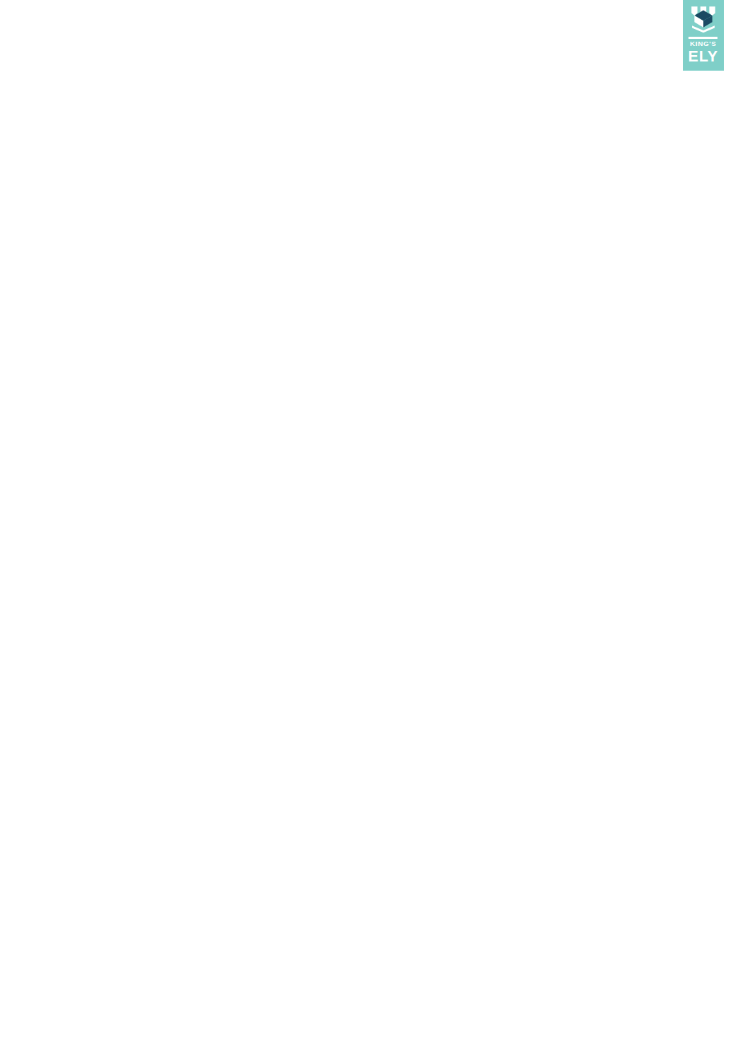KING'S ELY